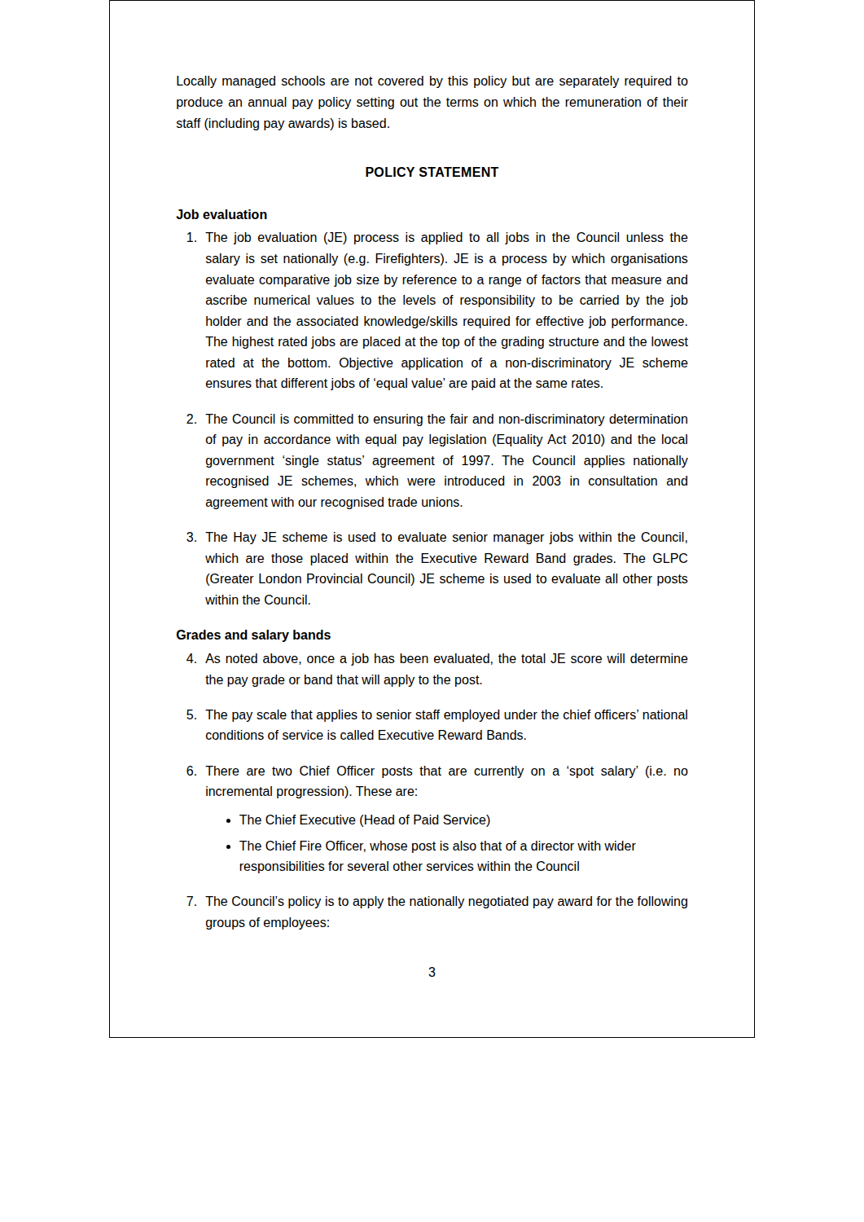Locally managed schools are not covered by this policy but are separately required to produce an annual pay policy setting out the terms on which the remuneration of their staff (including pay awards) is based.
POLICY STATEMENT
Job evaluation
The job evaluation (JE) process is applied to all jobs in the Council unless the salary is set nationally (e.g. Firefighters). JE is a process by which organisations evaluate comparative job size by reference to a range of factors that measure and ascribe numerical values to the levels of responsibility to be carried by the job holder and the associated knowledge/skills required for effective job performance. The highest rated jobs are placed at the top of the grading structure and the lowest rated at the bottom. Objective application of a non-discriminatory JE scheme ensures that different jobs of ‘equal value’ are paid at the same rates.
The Council is committed to ensuring the fair and non-discriminatory determination of pay in accordance with equal pay legislation (Equality Act 2010) and the local government ‘single status’ agreement of 1997. The Council applies nationally recognised JE schemes, which were introduced in 2003 in consultation and agreement with our recognised trade unions.
The Hay JE scheme is used to evaluate senior manager jobs within the Council, which are those placed within the Executive Reward Band grades. The GLPC (Greater London Provincial Council) JE scheme is used to evaluate all other posts within the Council.
Grades and salary bands
As noted above, once a job has been evaluated, the total JE score will determine the pay grade or band that will apply to the post.
The pay scale that applies to senior staff employed under the chief officers’ national conditions of service is called Executive Reward Bands.
There are two Chief Officer posts that are currently on a ‘spot salary’ (i.e. no incremental progression). These are:
The Chief Executive (Head of Paid Service)
The Chief Fire Officer, whose post is also that of a director with wider responsibilities for several other services within the Council
The Council’s policy is to apply the nationally negotiated pay award for the following groups of employees:
3